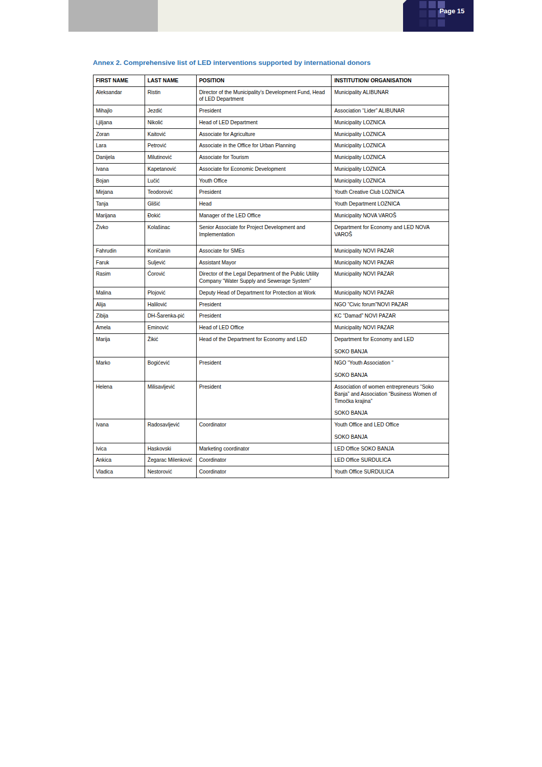Page 15
Annex 2. Comprehensive list of LED interventions supported by international donors
| FIRST NAME | LAST NAME | POSITION | INSTITUTION/ ORGANISATION |
| --- | --- | --- | --- |
| Aleksandar | Ristin | Director of the Municipality’s Development Fund, Head of LED Department | Municipality ALIBUNAR |
| Mihajlo | Jezdić | President | Association “Lider” ALIBUNAR |
| Ljiljana | Nikolić | Head of LED Department | Municipality LOZNICA |
| Zoran | Kaitović | Associate for Agriculture | Municipality LOZNICA |
| Lara | Petrović | Associate in the Office for Urban Planning | Municipality LOZNICA |
| Danijela | Milutinović | Associate for Tourism | Municipality LOZNICA |
| Ivana | Kapetanović | Associate for Economic Development | Municipality LOZNICA |
| Bojan | Lučić | Youth Office | Municipality LOZNICA |
| Mirjana | Teodorović | President | Youth Creative Club LOZNICA |
| Tanja | Glišić | Head | Youth Department LOZNICA |
| Marijana | Đokić | Manager of the LED Office | Municipality NOVA VAROŠ |
| Živko | Kolašinac | Senior Associate for Project Development and Implementation | Department for Economy and LED NOVA VAROŠ |
| Fahrudin | Koničanin | Associate for SMEs | Municipality NOVI PAZAR |
| Faruk | Suljević | Assistant Mayor | Municipality NOVI PAZAR |
| Rasim | Ćorović | Director of the Legal Department of the Public Utility Company “Water Supply and Sewerage System” | Municipality NOVI PAZAR |
| Malina | Plojović | Deputy Head of Department for Protection at Work | Municipality NOVI PAZAR |
| Alija | Halilović | President | NGO “Civic forum”NOVI PAZAR |
| Zibija | DH-Šarenka-pić | President | KC “Damad” NOVI PAZAR |
| Amela | Eminović | Head of LED Office | Municipality NOVI PAZAR |
| Marija | Žikić | Head of the Department for Economy and LED | Department for Economy and LED SOKO BANJA |
| Marko | Bogićević | President | NGO “Youth Association “ SOKO BANJA |
| Helena | Milisavljević | President | Association of women entrepreneurs “Soko Banja” and Association “Business Women of Timočka krajina” SOKO BANJA |
| Ivana | Radosavljević | Coordinator | Youth Office and LED Office SOKO BANJA |
| Ivica | Haskovski | Marketing coordinator | LED Office SOKO BANJA |
| Ankica | Žegarac Milenković | Coordinator | LED Office SURDULICA |
| Vladica | Nestorović | Coordinator | Youth Office SURDULICA |